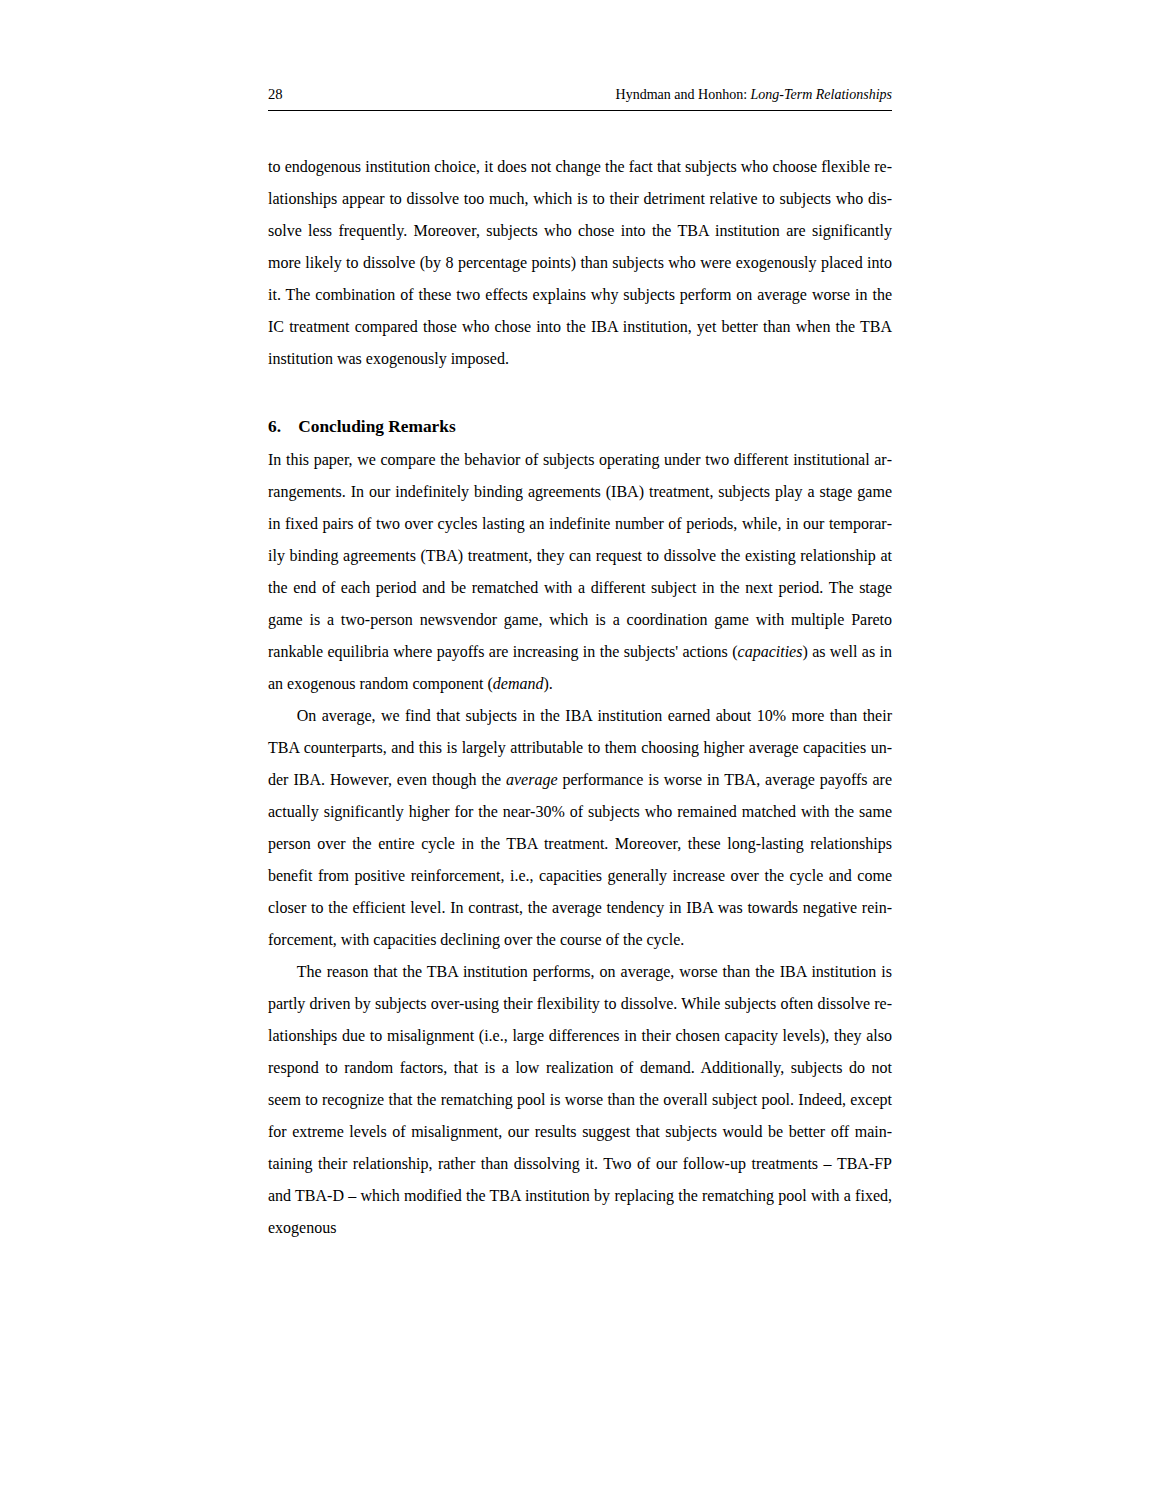28 Hyndman and Honhon: Long-Term Relationships
to endogenous institution choice, it does not change the fact that subjects who choose flexible relationships appear to dissolve too much, which is to their detriment relative to subjects who dissolve less frequently. Moreover, subjects who chose into the TBA institution are significantly more likely to dissolve (by 8 percentage points) than subjects who were exogenously placed into it. The combination of these two effects explains why subjects perform on average worse in the IC treatment compared those who chose into the IBA institution, yet better than when the TBA institution was exogenously imposed.
6. Concluding Remarks
In this paper, we compare the behavior of subjects operating under two different institutional arrangements. In our indefinitely binding agreements (IBA) treatment, subjects play a stage game in fixed pairs of two over cycles lasting an indefinite number of periods, while, in our temporarily binding agreements (TBA) treatment, they can request to dissolve the existing relationship at the end of each period and be rematched with a different subject in the next period. The stage game is a two-person newsvendor game, which is a coordination game with multiple Pareto rankable equilibria where payoffs are increasing in the subjects' actions (capacities) as well as in an exogenous random component (demand).
On average, we find that subjects in the IBA institution earned about 10% more than their TBA counterparts, and this is largely attributable to them choosing higher average capacities under IBA. However, even though the average performance is worse in TBA, average payoffs are actually significantly higher for the near-30% of subjects who remained matched with the same person over the entire cycle in the TBA treatment. Moreover, these long-lasting relationships benefit from positive reinforcement, i.e., capacities generally increase over the cycle and come closer to the efficient level. In contrast, the average tendency in IBA was towards negative reinforcement, with capacities declining over the course of the cycle.
The reason that the TBA institution performs, on average, worse than the IBA institution is partly driven by subjects over-using their flexibility to dissolve. While subjects often dissolve relationships due to misalignment (i.e., large differences in their chosen capacity levels), they also respond to random factors, that is a low realization of demand. Additionally, subjects do not seem to recognize that the rematching pool is worse than the overall subject pool. Indeed, except for extreme levels of misalignment, our results suggest that subjects would be better off maintaining their relationship, rather than dissolving it. Two of our follow-up treatments – TBA-FP and TBA-D – which modified the TBA institution by replacing the rematching pool with a fixed, exogenous